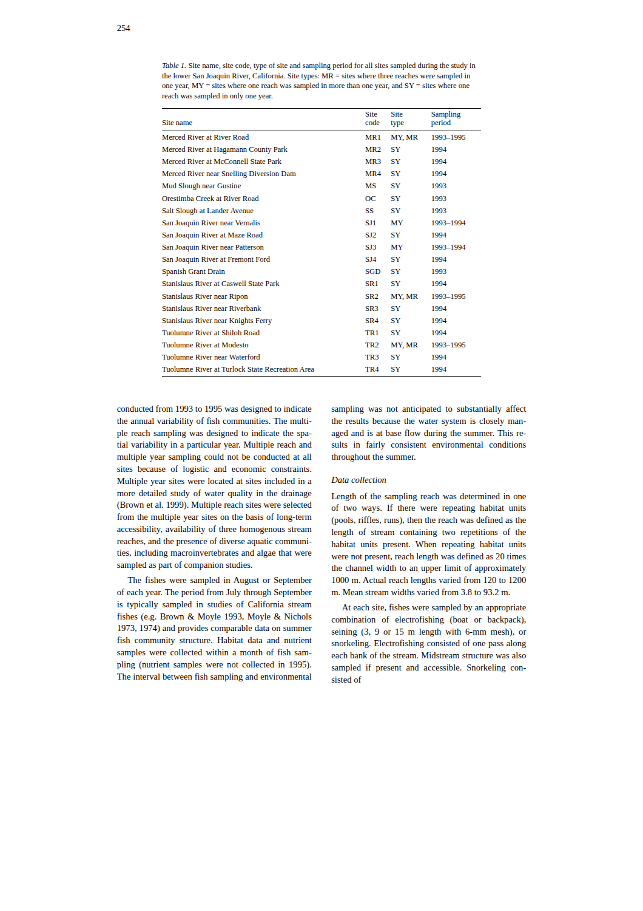254
Table 1. Site name, site code, type of site and sampling period for all sites sampled during the study in the lower San Joaquin River, California. Site types: MR = sites where three reaches were sampled in one year, MY = sites where one reach was sampled in more than one year, and SY = sites where one reach was sampled in only one year.
| Site name | Site code | Site type | Sampling period |
| --- | --- | --- | --- |
| Merced River at River Road | MR1 | MY, MR | 1993–1995 |
| Merced River at Hagamann County Park | MR2 | SY | 1994 |
| Merced River at McConnell State Park | MR3 | SY | 1994 |
| Merced River near Snelling Diversion Dam | MR4 | SY | 1994 |
| Mud Slough near Gustine | MS | SY | 1993 |
| Orestimba Creek at River Road | OC | SY | 1993 |
| Salt Slough at Lander Avenue | SS | SY | 1993 |
| San Joaquin River near Vernalis | SJ1 | MY | 1993–1994 |
| San Joaquin River at Maze Road | SJ2 | SY | 1994 |
| San Joaquin River near Patterson | SJ3 | MY | 1993–1994 |
| San Joaquin River at Fremont Ford | SJ4 | SY | 1994 |
| Spanish Grant Drain | SGD | SY | 1993 |
| Stanislaus River at Caswell State Park | SR1 | SY | 1994 |
| Stanislaus River near Ripon | SR2 | MY, MR | 1993–1995 |
| Stanislaus River near Riverbank | SR3 | SY | 1994 |
| Stanislaus River near Knights Ferry | SR4 | SY | 1994 |
| Tuolumne River at Shiloh Road | TR1 | SY | 1994 |
| Tuolumne River at Modesto | TR2 | MY, MR | 1993–1995 |
| Tuolumne River near Waterford | TR3 | SY | 1994 |
| Tuolumne River at Turlock State Recreation Area | TR4 | SY | 1994 |
conducted from 1993 to 1995 was designed to indicate the annual variability of fish communities. The multiple reach sampling was designed to indicate the spatial variability in a particular year. Multiple reach and multiple year sampling could not be conducted at all sites because of logistic and economic constraints. Multiple year sites were located at sites included in a more detailed study of water quality in the drainage (Brown et al. 1999). Multiple reach sites were selected from the multiple year sites on the basis of long-term accessibility, availability of three homogenous stream reaches, and the presence of diverse aquatic communities, including macroinvertebrates and algae that were sampled as part of companion studies.
The fishes were sampled in August or September of each year. The period from July through September is typically sampled in studies of California stream fishes (e.g. Brown & Moyle 1993, Moyle & Nichols 1973, 1974) and provides comparable data on summer fish community structure. Habitat data and nutrient samples were collected within a month of fish sampling (nutrient samples were not collected in 1995). The interval between fish sampling and environmental sampling was not anticipated to substantially affect the results because the water system is closely managed and is at base flow during the summer. This results in fairly consistent environmental conditions throughout the summer.
Data collection
Length of the sampling reach was determined in one of two ways. If there were repeating habitat units (pools, riffles, runs), then the reach was defined as the length of stream containing two repetitions of the habitat units present. When repeating habitat units were not present, reach length was defined as 20 times the channel width to an upper limit of approximately 1000 m. Actual reach lengths varied from 120 to 1200 m. Mean stream widths varied from 3.8 to 93.2 m.
At each site, fishes were sampled by an appropriate combination of electrofishing (boat or backpack), seining (3, 9 or 15 m length with 6-mm mesh), or snorkeling. Electrofishing consisted of one pass along each bank of the stream. Midstream structure was also sampled if present and accessible. Snorkeling consisted of